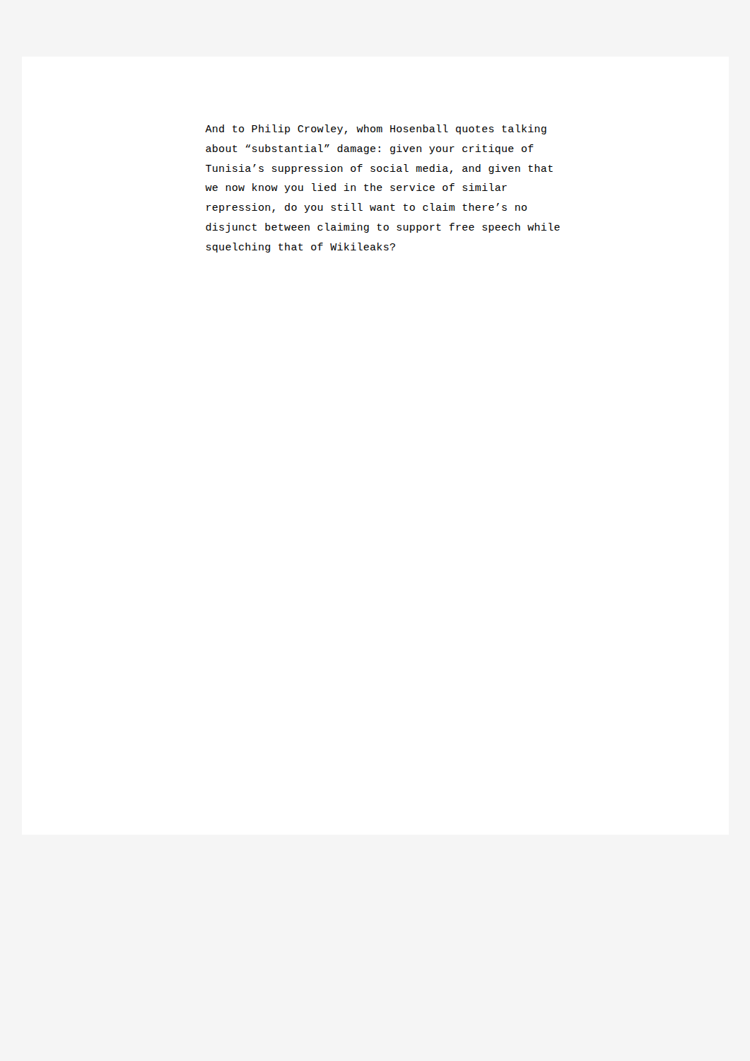And to Philip Crowley, whom Hosenball quotes talking about “substantial” damage: given your critique of Tunisia’s suppression of social media, and given that we now know you lied in the service of similar repression, do you still want to claim there’s no disjunct between claiming to support free speech while squelching that of Wikileaks?